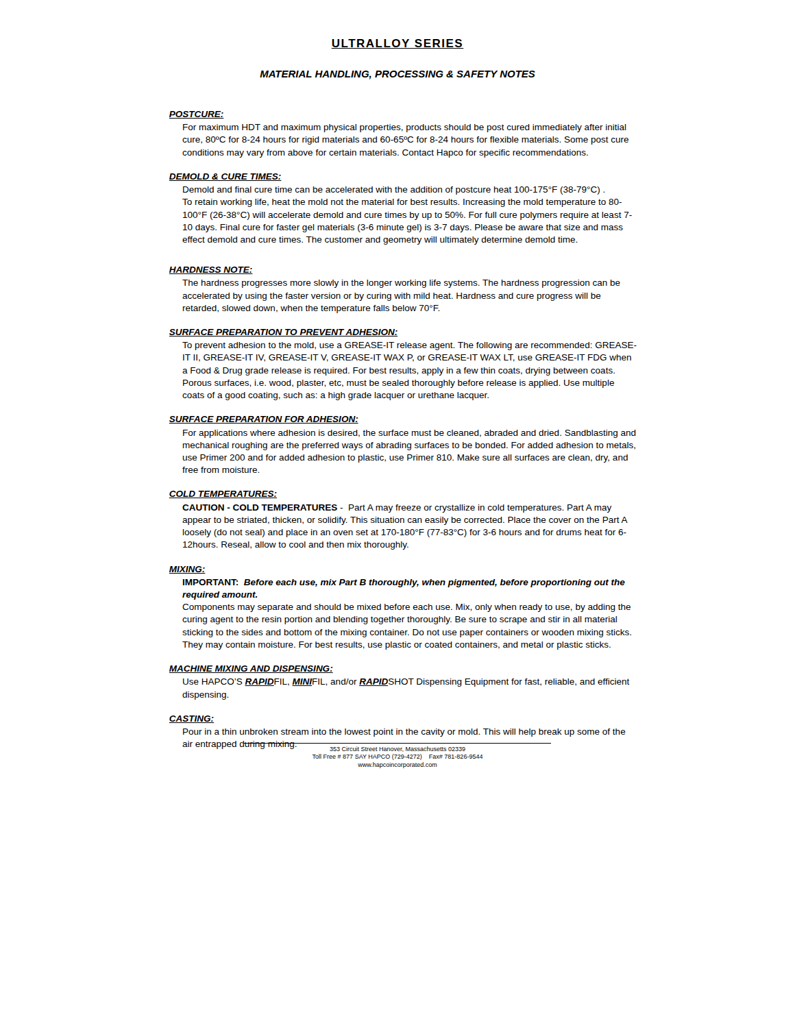ULTRALLOY SERIES
MATERIAL HANDLING, PROCESSING & SAFETY NOTES
POSTCURE:
For maximum HDT and maximum physical properties, products should be post cured immediately after initial cure, 80ºC for 8-24 hours for rigid materials and 60-65ºC for 8-24 hours for flexible materials. Some post cure conditions may vary from above for certain materials. Contact Hapco for specific recommendations.
DEMOLD & CURE TIMES:
Demold and final cure time can be accelerated with the addition of postcure heat 100-175°F (38-79°C) .
To retain working life, heat the mold not the material for best results. Increasing the mold temperature to 80-100°F (26-38°C) will accelerate demold and cure times by up to 50%. For full cure polymers require at least 7-10 days. Final cure for faster gel materials (3-6 minute gel) is 3-7 days. Please be aware that size and mass effect demold and cure times. The customer and geometry will ultimately determine demold time.
HARDNESS NOTE:
The hardness progresses more slowly in the longer working life systems. The hardness progression can be accelerated by using the faster version or by curing with mild heat. Hardness and cure progress will be retarded, slowed down, when the temperature falls below 70°F.
SURFACE PREPARATION TO PREVENT ADHESION:
To prevent adhesion to the mold, use a GREASE-IT release agent. The following are recommended: GREASE-IT II, GREASE-IT IV, GREASE-IT V, GREASE-IT WAX P, or GREASE-IT WAX LT, use GREASE-IT FDG when a Food & Drug grade release is required. For best results, apply in a few thin coats, drying between coats. Porous surfaces, i.e. wood, plaster, etc, must be sealed thoroughly before release is applied. Use multiple coats of a good coating, such as: a high grade lacquer or urethane lacquer.
SURFACE PREPARATION FOR ADHESION:
For applications where adhesion is desired, the surface must be cleaned, abraded and dried. Sandblasting and mechanical roughing are the preferred ways of abrading surfaces to be bonded. For added adhesion to metals, use Primer 200 and for added adhesion to plastic, use Primer 810. Make sure all surfaces are clean, dry, and free from moisture.
COLD TEMPERATURES:
CAUTION - COLD TEMPERATURES - Part A may freeze or crystallize in cold temperatures. Part A may appear to be striated, thicken, or solidify. This situation can easily be corrected. Place the cover on the Part A loosely (do not seal) and place in an oven set at 170-180°F (77-83°C) for 3-6 hours and for drums heat for 6-12hours. Reseal, allow to cool and then mix thoroughly.
MIXING:
IMPORTANT: Before each use, mix Part B thoroughly, when pigmented, before proportioning out the required amount.
Components may separate and should be mixed before each use. Mix, only when ready to use, by adding the curing agent to the resin portion and blending together thoroughly. Be sure to scrape and stir in all material sticking to the sides and bottom of the mixing container. Do not use paper containers or wooden mixing sticks. They may contain moisture. For best results, use plastic or coated containers, and metal or plastic sticks.
MACHINE MIXING AND DISPENSING:
Use HAPCO’S RAPIDFIL, MINIFIL, and/or RAPIDSHOT Dispensing Equipment for fast, reliable, and efficient dispensing.
CASTING:
Pour in a thin unbroken stream into the lowest point in the cavity or mold. This will help break up some of the air entrapped during mixing.
353 Circuit Street Hanover, Massachusetts 02339
Toll Free # 877 SAY HAPCO (729-4272) Fax# 781-826-9544
www.hapcoincorporated.com